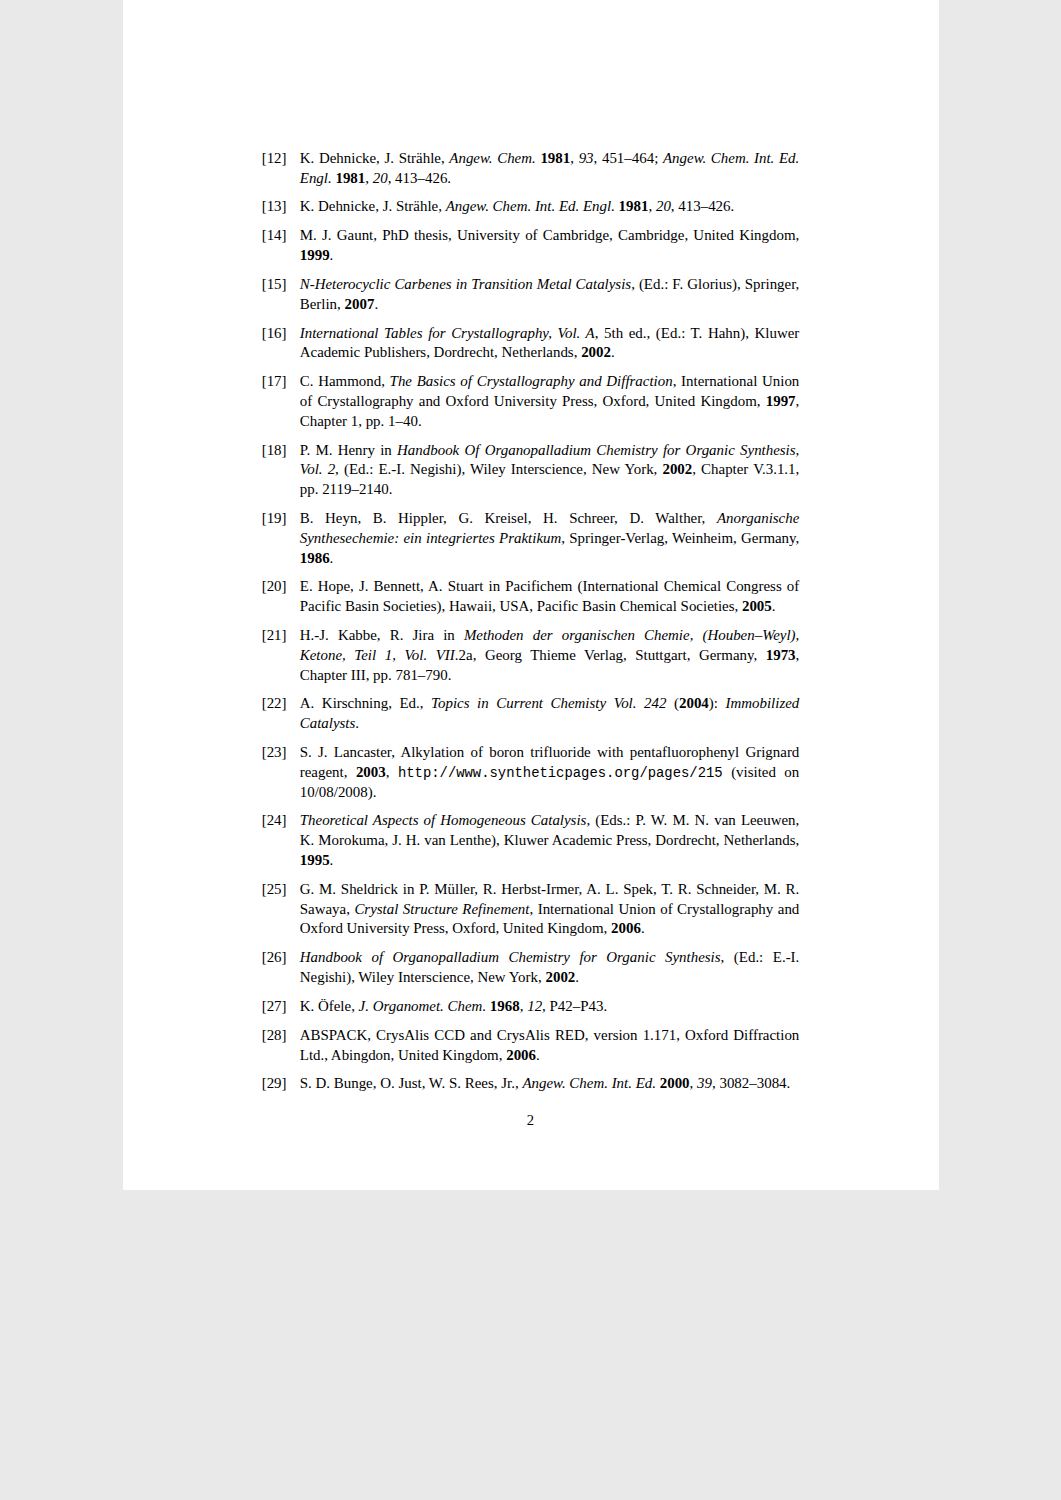[12] K. Dehnicke, J. Strähle, Angew. Chem. 1981, 93, 451–464; Angew. Chem. Int. Ed. Engl. 1981, 20, 413–426.
[13] K. Dehnicke, J. Strähle, Angew. Chem. Int. Ed. Engl. 1981, 20, 413–426.
[14] M. J. Gaunt, PhD thesis, University of Cambridge, Cambridge, United Kingdom, 1999.
[15] N-Heterocyclic Carbenes in Transition Metal Catalysis, (Ed.: F. Glorius), Springer, Berlin, 2007.
[16] International Tables for Crystallography, Vol. A, 5th ed., (Ed.: T. Hahn), Kluwer Academic Publishers, Dordrecht, Netherlands, 2002.
[17] C. Hammond, The Basics of Crystallography and Diffraction, International Union of Crystallography and Oxford University Press, Oxford, United Kingdom, 1997, Chapter 1, pp. 1–40.
[18] P. M. Henry in Handbook Of Organopalladium Chemistry for Organic Synthesis, Vol. 2, (Ed.: E.-I. Negishi), Wiley Interscience, New York, 2002, Chapter V.3.1.1, pp. 2119–2140.
[19] B. Heyn, B. Hippler, G. Kreisel, H. Schreer, D. Walther, Anorganische Synthesechemie: ein integriertes Praktikum, Springer-Verlag, Weinheim, Germany, 1986.
[20] E. Hope, J. Bennett, A. Stuart in Pacifichem (International Chemical Congress of Pacific Basin Societies), Hawaii, USA, Pacific Basin Chemical Societies, 2005.
[21] H.-J. Kabbe, R. Jira in Methoden der organischen Chemie, (Houben–Weyl), Ketone, Teil 1, Vol. VII.2a, Georg Thieme Verlag, Stuttgart, Germany, 1973, Chapter III, pp. 781–790.
[22] A. Kirschning, Ed., Topics in Current Chemisty Vol. 242 (2004): Immobilized Catalysts.
[23] S. J. Lancaster, Alkylation of boron trifluoride with pentafluorophenyl Grignard reagent, 2003, http://www.syntheticpages.org/pages/215 (visited on 10/08/2008).
[24] Theoretical Aspects of Homogeneous Catalysis, (Eds.: P. W. M. N. van Leeuwen, K. Morokuma, J. H. van Lenthe), Kluwer Academic Press, Dordrecht, Netherlands, 1995.
[25] G. M. Sheldrick in P. Müller, R. Herbst-Irmer, A. L. Spek, T. R. Schneider, M. R. Sawaya, Crystal Structure Refinement, International Union of Crystallography and Oxford University Press, Oxford, United Kingdom, 2006.
[26] Handbook of Organopalladium Chemistry for Organic Synthesis, (Ed.: E.-I. Negishi), Wiley Interscience, New York, 2002.
[27] K. Öfele, J. Organomet. Chem. 1968, 12, P42–P43.
[28] ABSPACK, CrysAlis CCD and CrysAlis RED, version 1.171, Oxford Diffraction Ltd., Abingdon, United Kingdom, 2006.
[29] S. D. Bunge, O. Just, W. S. Rees, Jr., Angew. Chem. Int. Ed. 2000, 39, 3082–3084.
2